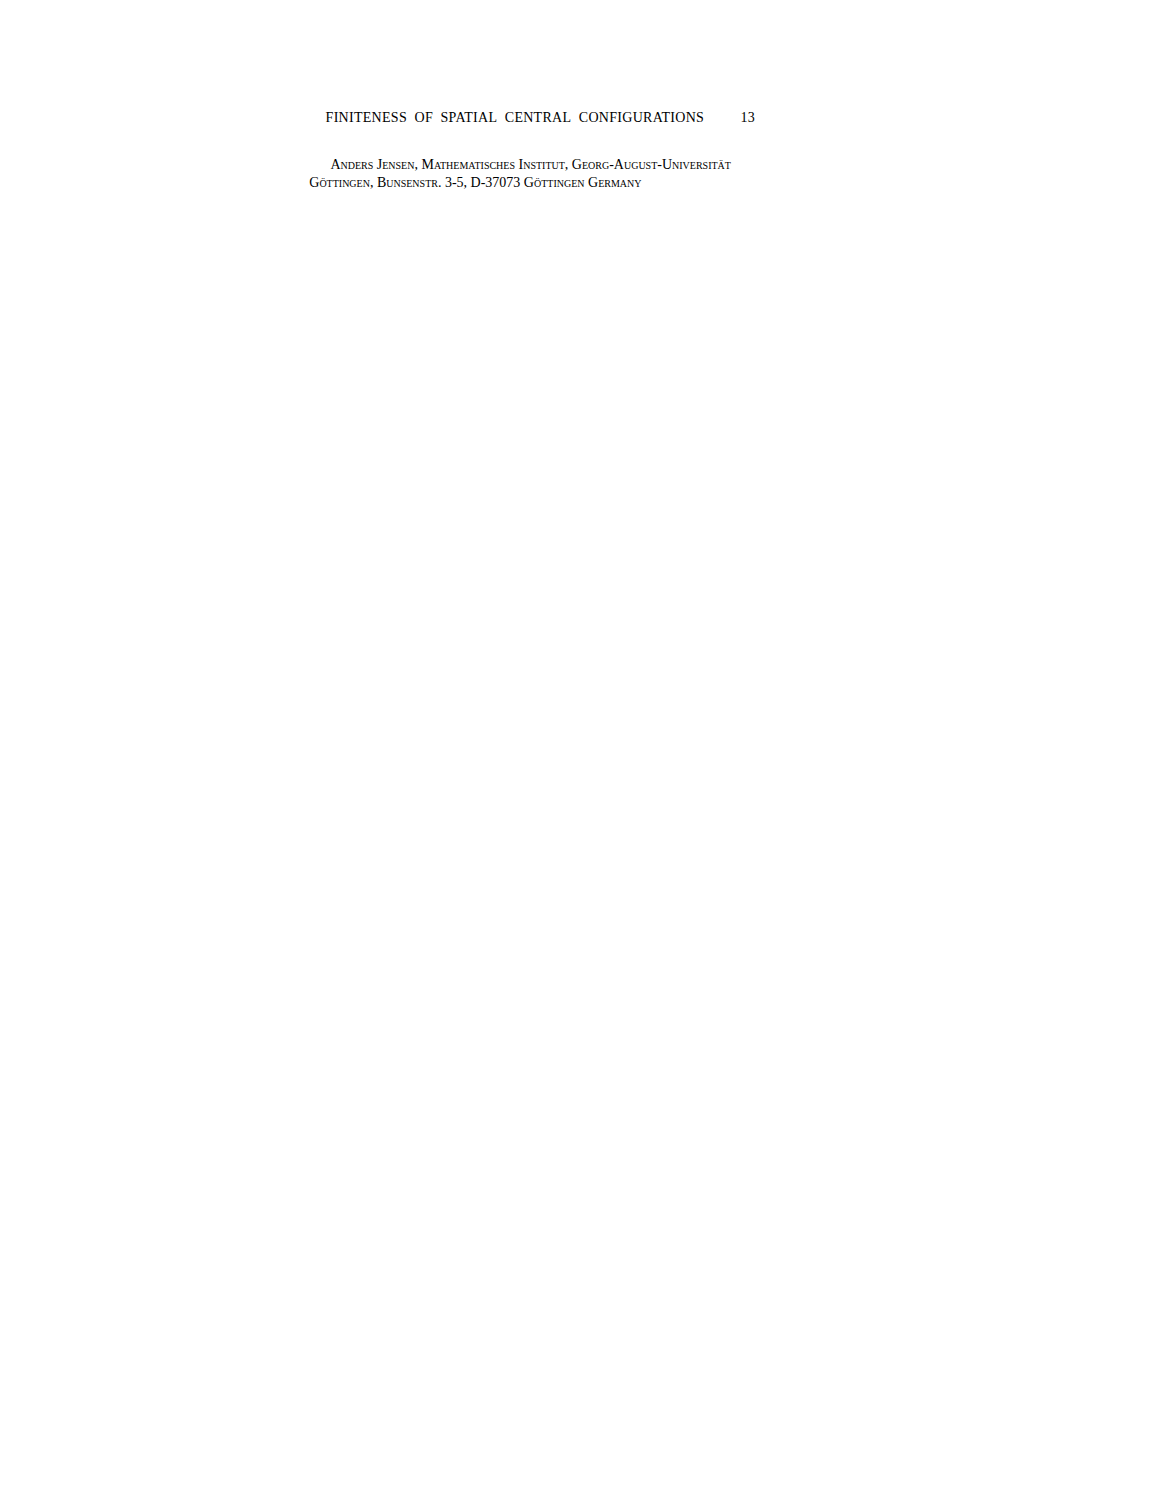FINITENESS OF SPATIAL CENTRAL CONFIGURATIONS 13
Anders Jensen, Mathematisches Institut, Georg-August-Universität Göttingen, Bunsenstr. 3-5, D-37073 Göttingen Germany